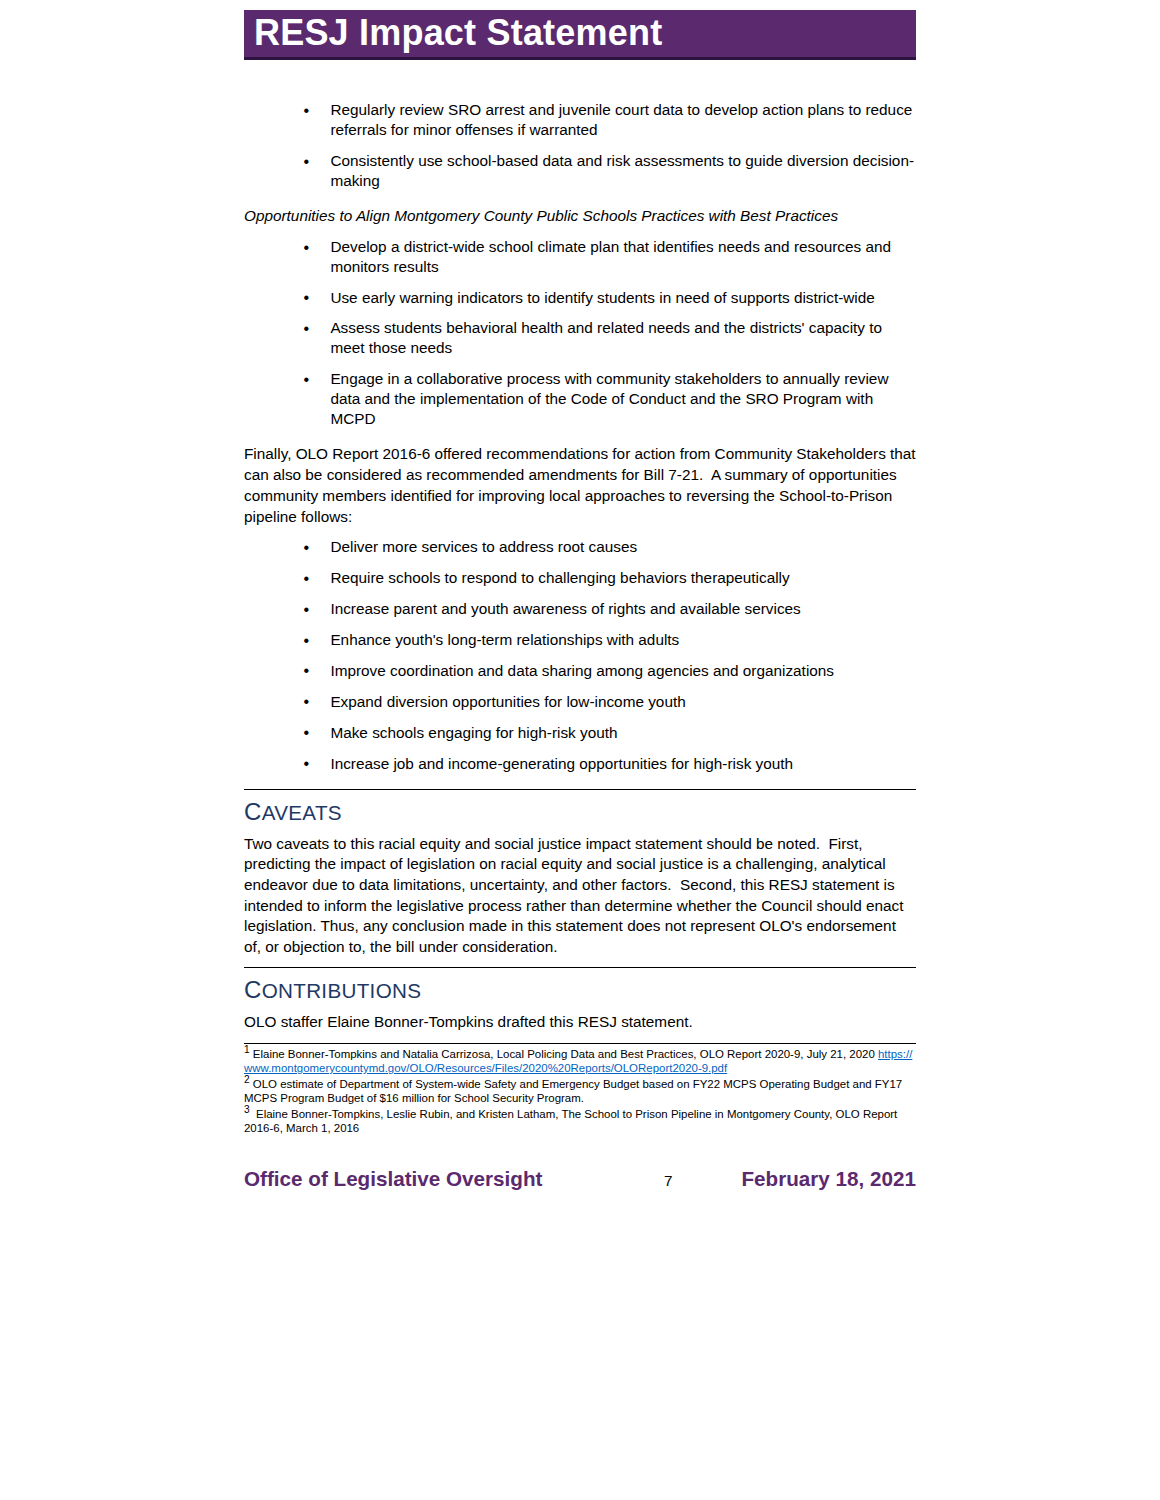RESJ Impact Statement
Regularly review SRO arrest and juvenile court data to develop action plans to reduce referrals for minor offenses if warranted
Consistently use school-based data and risk assessments to guide diversion decision-making
Opportunities to Align Montgomery County Public Schools Practices with Best Practices
Develop a district-wide school climate plan that identifies needs and resources and monitors results
Use early warning indicators to identify students in need of supports district-wide
Assess students behavioral health and related needs and the districts' capacity to meet those needs
Engage in a collaborative process with community stakeholders to annually review data and the implementation of the Code of Conduct and the SRO Program with MCPD
Finally, OLO Report 2016-6 offered recommendations for action from Community Stakeholders that can also be considered as recommended amendments for Bill 7-21. A summary of opportunities community members identified for improving local approaches to reversing the School-to-Prison pipeline follows:
Deliver more services to address root causes
Require schools to respond to challenging behaviors therapeutically
Increase parent and youth awareness of rights and available services
Enhance youth's long-term relationships with adults
Improve coordination and data sharing among agencies and organizations
Expand diversion opportunities for low-income youth
Make schools engaging for high-risk youth
Increase job and income-generating opportunities for high-risk youth
CAVEATS
Two caveats to this racial equity and social justice impact statement should be noted. First, predicting the impact of legislation on racial equity and social justice is a challenging, analytical endeavor due to data limitations, uncertainty, and other factors. Second, this RESJ statement is intended to inform the legislative process rather than determine whether the Council should enact legislation. Thus, any conclusion made in this statement does not represent OLO's endorsement of, or objection to, the bill under consideration.
CONTRIBUTIONS
OLO staffer Elaine Bonner-Tompkins drafted this RESJ statement.
1 Elaine Bonner-Tompkins and Natalia Carrizosa, Local Policing Data and Best Practices, OLO Report 2020-9, July 21, 2020 https://www.montgomerycountymd.gov/OLO/Resources/Files/2020%20Reports/OLOReport2020-9.pdf
2 OLO estimate of Department of System-wide Safety and Emergency Budget based on FY22 MCPS Operating Budget and FY17 MCPS Program Budget of $16 million for School Security Program.
3 Elaine Bonner-Tompkins, Leslie Rubin, and Kristen Latham, The School to Prison Pipeline in Montgomery County, OLO Report 2016-6, March 1, 2016
Office of Legislative Oversight
7
February 18, 2021